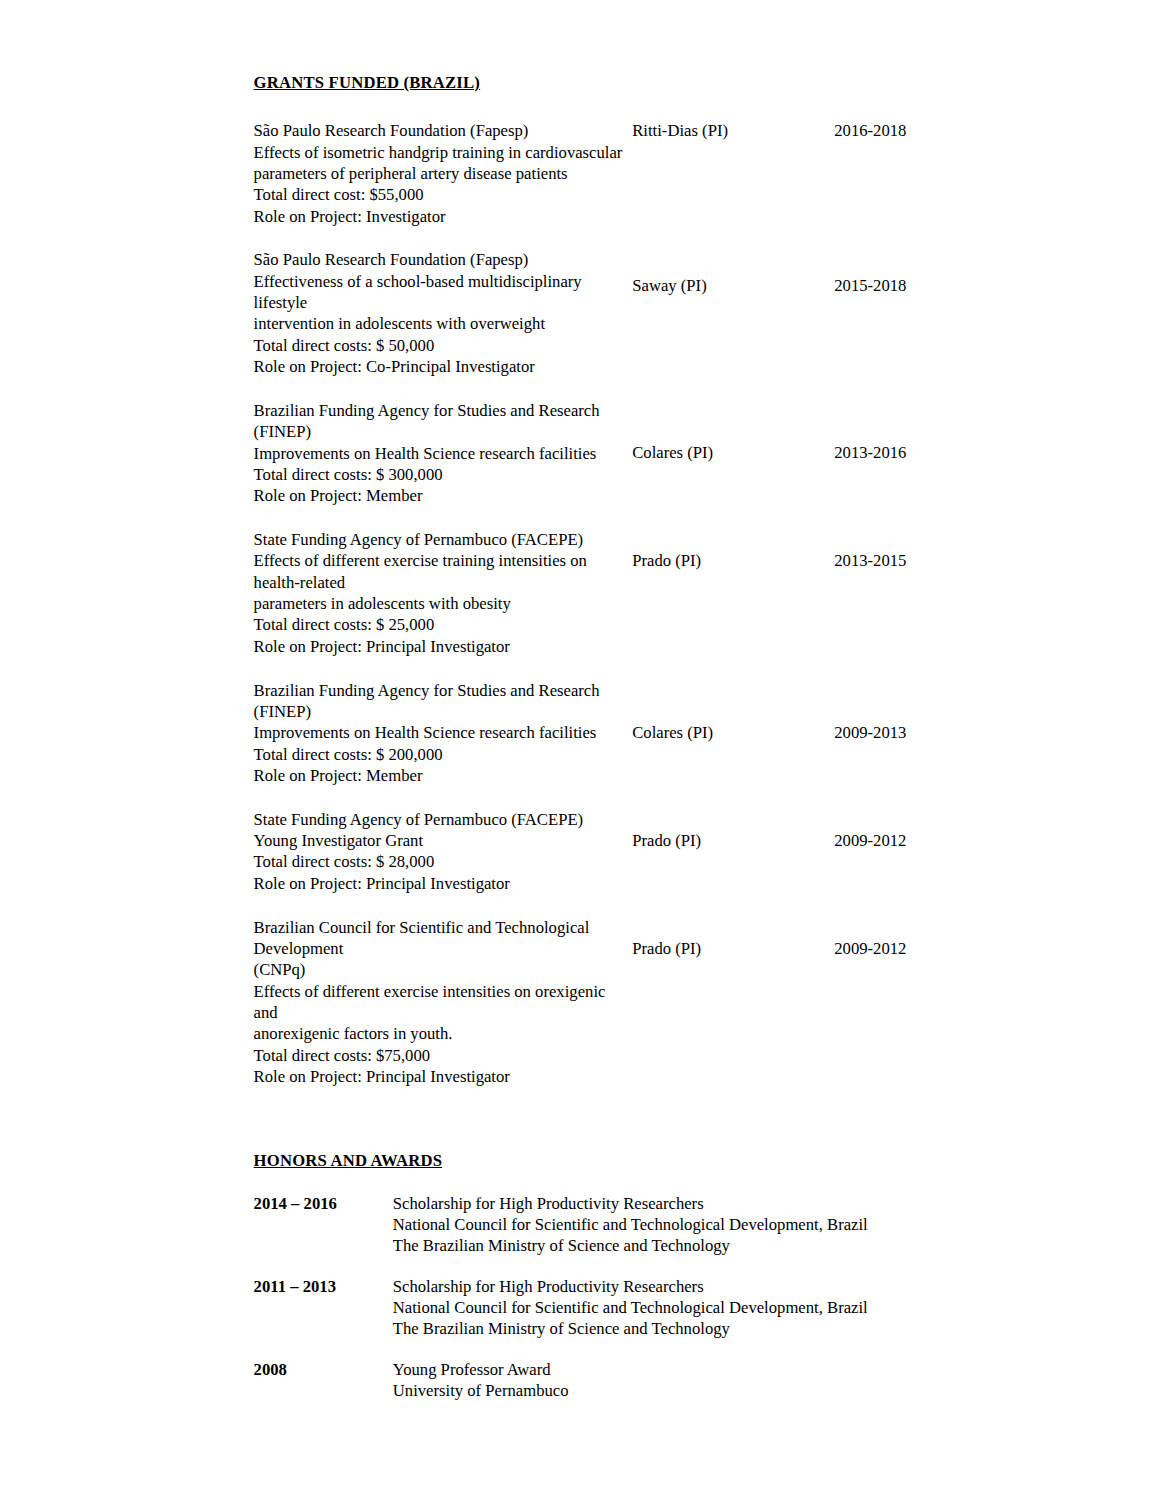GRANTS FUNDED (BRAZIL)
| São Paulo Research Foundation (Fapesp) Effects of isometric handgrip training in cardiovascular parameters of peripheral artery disease patients Total direct cost: $55,000 Role on Project: Investigator | Ritti-Dias (PI) | 2016-2018 |
| São Paulo Research Foundation (Fapesp) Effectiveness of a school-based multidisciplinary lifestyle intervention in adolescents with overweight Total direct costs: $ 50,000 Role on Project: Co-Principal Investigator | Saway (PI) | 2015-2018 |
| Brazilian Funding Agency for Studies and Research (FINEP) Improvements on Health Science research facilities Total direct costs: $ 300,000 Role on Project: Member | Colares (PI) | 2013-2016 |
| State Funding Agency of Pernambuco (FACEPE) Effects of different exercise training intensities on health-related parameters in adolescents with obesity Total direct costs: $ 25,000 Role on Project: Principal Investigator | Prado (PI) | 2013-2015 |
| Brazilian Funding Agency for Studies and Research (FINEP) Improvements on Health Science research facilities Total direct costs: $ 200,000 Role on Project: Member | Colares (PI) | 2009-2013 |
| State Funding Agency of Pernambuco (FACEPE) Young Investigator Grant Total direct costs: $ 28,000 Role on Project: Principal Investigator | Prado (PI) | 2009-2012 |
| Brazilian Council for Scientific and Technological Development (CNPq) Effects of different exercise intensities on orexigenic and anorexigenic factors in youth. Total direct costs: $75,000 Role on Project: Principal Investigator | Prado (PI) | 2009-2012 |
HONORS AND AWARDS
| 2014 – 2016 | Scholarship for High Productivity Researchers National Council for Scientific and Technological Development, Brazil The Brazilian Ministry of Science and Technology |
| 2011 – 2013 | Scholarship for High Productivity Researchers National Council for Scientific and Technological Development, Brazil The Brazilian Ministry of Science and Technology |
| 2008 | Young Professor Award University of Pernambuco |